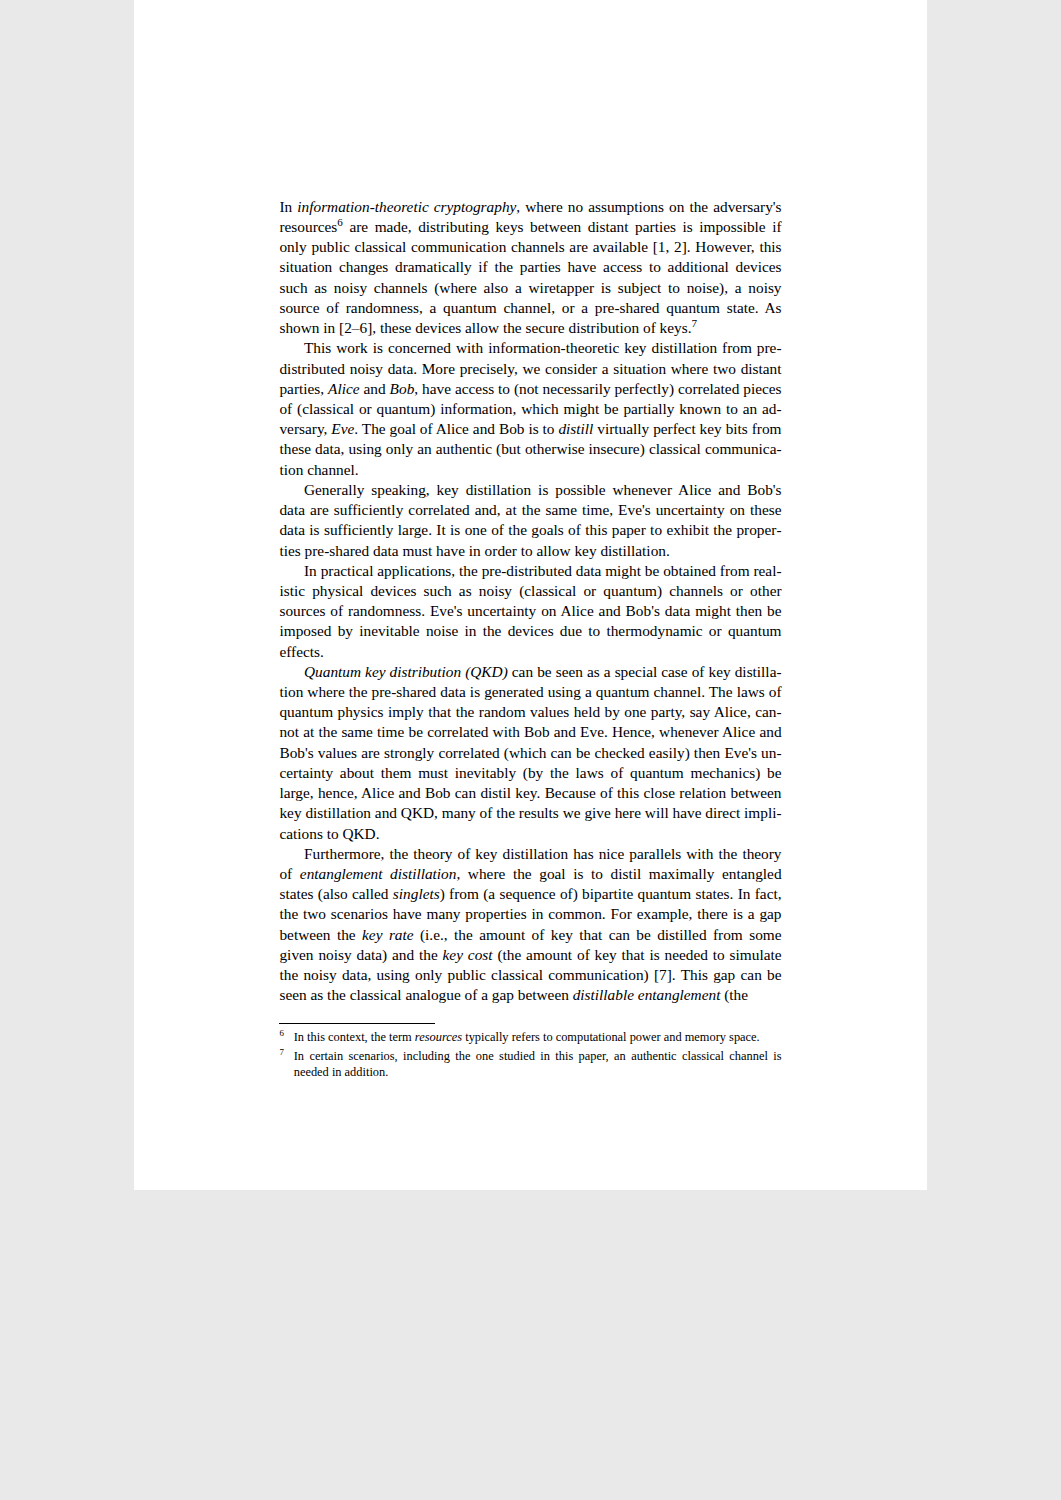In information-theoretic cryptography, where no assumptions on the adversary's resources6 are made, distributing keys between distant parties is impossible if only public classical communication channels are available [1, 2]. However, this situation changes dramatically if the parties have access to additional devices such as noisy channels (where also a wiretapper is subject to noise), a noisy source of randomness, a quantum channel, or a pre-shared quantum state. As shown in [2–6], these devices allow the secure distribution of keys.7
This work is concerned with information-theoretic key distillation from pre-distributed noisy data. More precisely, we consider a situation where two distant parties, Alice and Bob, have access to (not necessarily perfectly) correlated pieces of (classical or quantum) information, which might be partially known to an adversary, Eve. The goal of Alice and Bob is to distill virtually perfect key bits from these data, using only an authentic (but otherwise insecure) classical communication channel.
Generally speaking, key distillation is possible whenever Alice and Bob's data are sufficiently correlated and, at the same time, Eve's uncertainty on these data is sufficiently large. It is one of the goals of this paper to exhibit the properties pre-shared data must have in order to allow key distillation.
In practical applications, the pre-distributed data might be obtained from realistic physical devices such as noisy (classical or quantum) channels or other sources of randomness. Eve's uncertainty on Alice and Bob's data might then be imposed by inevitable noise in the devices due to thermodynamic or quantum effects.
Quantum key distribution (QKD) can be seen as a special case of key distillation where the pre-shared data is generated using a quantum channel. The laws of quantum physics imply that the random values held by one party, say Alice, cannot at the same time be correlated with Bob and Eve. Hence, whenever Alice and Bob's values are strongly correlated (which can be checked easily) then Eve's uncertainty about them must inevitably (by the laws of quantum mechanics) be large, hence, Alice and Bob can distil key. Because of this close relation between key distillation and QKD, many of the results we give here will have direct implications to QKD.
Furthermore, the theory of key distillation has nice parallels with the theory of entanglement distillation, where the goal is to distil maximally entangled states (also called singlets) from (a sequence of) bipartite quantum states. In fact, the two scenarios have many properties in common. For example, there is a gap between the key rate (i.e., the amount of key that can be distilled from some given noisy data) and the key cost (the amount of key that is needed to simulate the noisy data, using only public classical communication) [7]. This gap can be seen as the classical analogue of a gap between distillable entanglement (the
6
In this context, the term resources typically refers to computational power and memory space.
7
In certain scenarios, including the one studied in this paper, an authentic classical channel is needed in addition.